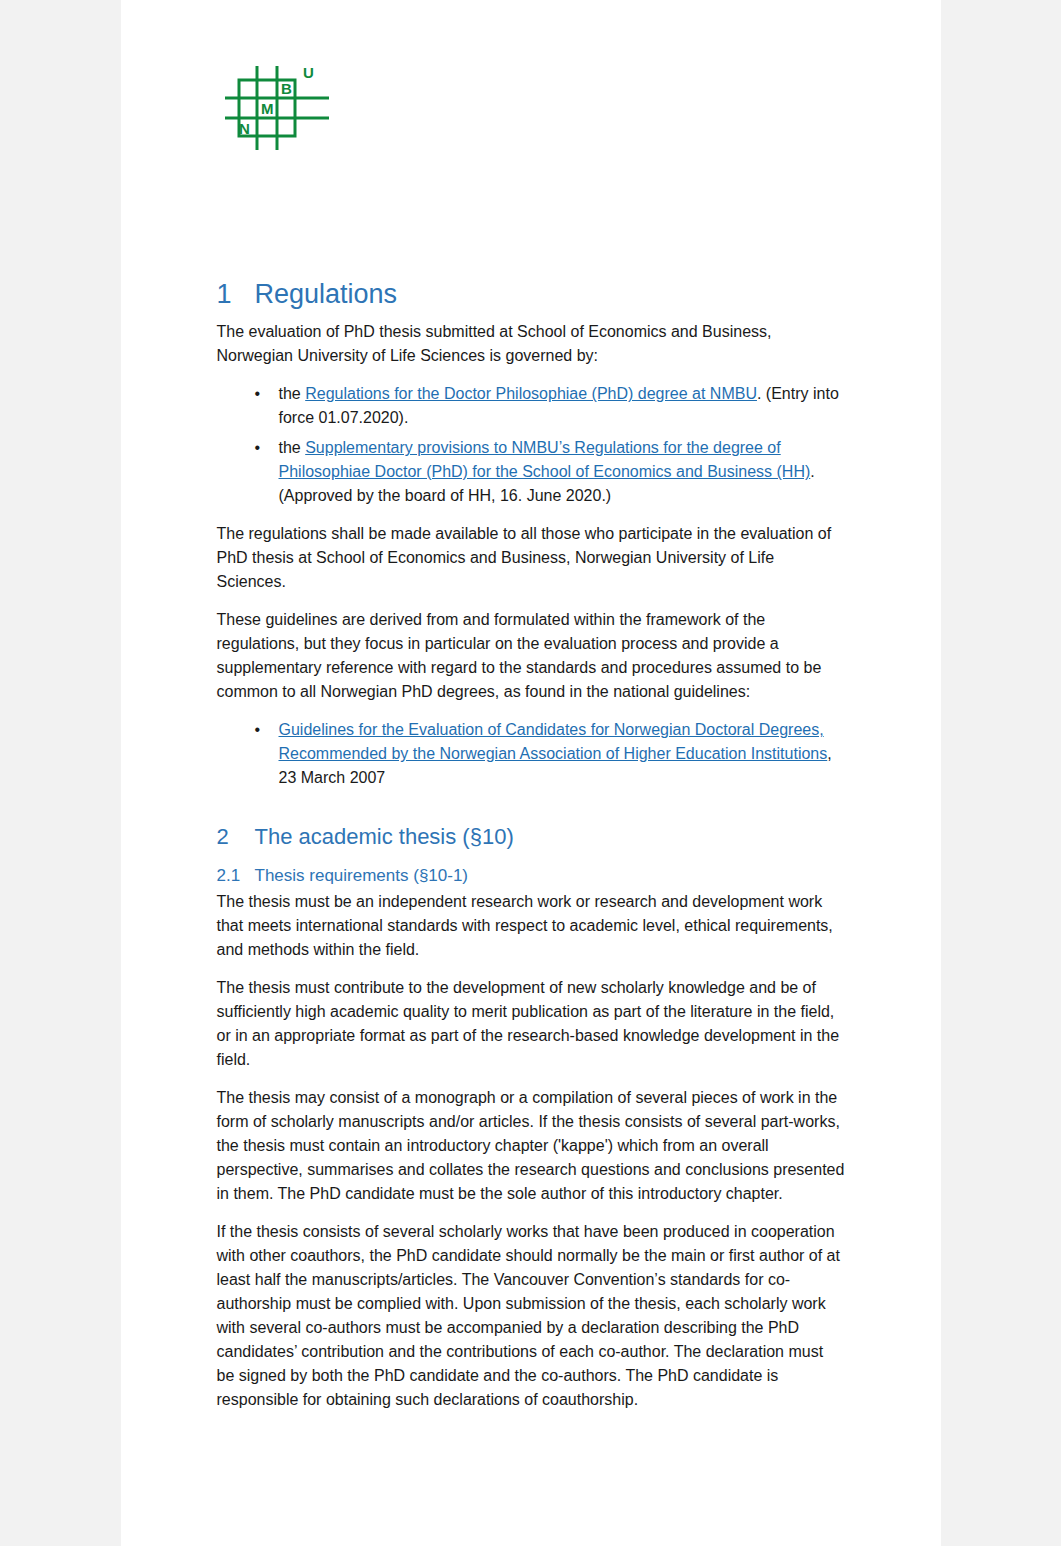U B M N
1 Regulations
The evaluation of PhD thesis submitted at School of Economics and Business, Norwegian University of Life Sciences is governed by:
the Regulations for the Doctor Philosophiae (PhD) degree at NMBU. (Entry into force 01.07.2020).
the Supplementary provisions to NMBU’s Regulations for the degree of Philosophiae Doctor (PhD) for the School of Economics and Business (HH). (Approved by the board of HH, 16. June 2020.)
The regulations shall be made available to all those who participate in the evaluation of PhD thesis at School of Economics and Business, Norwegian University of Life Sciences.
These guidelines are derived from and formulated within the framework of the regulations, but they focus in particular on the evaluation process and provide a supplementary reference with regard to the standards and procedures assumed to be common to all Norwegian PhD degrees, as found in the national guidelines:
Guidelines for the Evaluation of Candidates for Norwegian Doctoral Degrees, Recommended by the Norwegian Association of Higher Education Institutions, 23 March 2007
2 The academic thesis (§10)
2.1 Thesis requirements (§10-1)
The thesis must be an independent research work or research and development work that meets international standards with respect to academic level, ethical requirements, and methods within the field.
The thesis must contribute to the development of new scholarly knowledge and be of sufficiently high academic quality to merit publication as part of the literature in the field, or in an appropriate format as part of the research-based knowledge development in the field.
The thesis may consist of a monograph or a compilation of several pieces of work in the form of scholarly manuscripts and/or articles. If the thesis consists of several part-works, the thesis must contain an introductory chapter ('kappe') which from an overall perspective, summarises and collates the research questions and conclusions presented in them. The PhD candidate must be the sole author of this introductory chapter.
If the thesis consists of several scholarly works that have been produced in cooperation with other coauthors, the PhD candidate should normally be the main or first author of at least half the manuscripts/articles. The Vancouver Convention’s standards for co-authorship must be complied with. Upon submission of the thesis, each scholarly work with several co-authors must be accompanied by a declaration describing the PhD candidates’ contribution and the contributions of each co-author. The declaration must be signed by both the PhD candidate and the co-authors. The PhD candidate is responsible for obtaining such declarations of coauthorship.